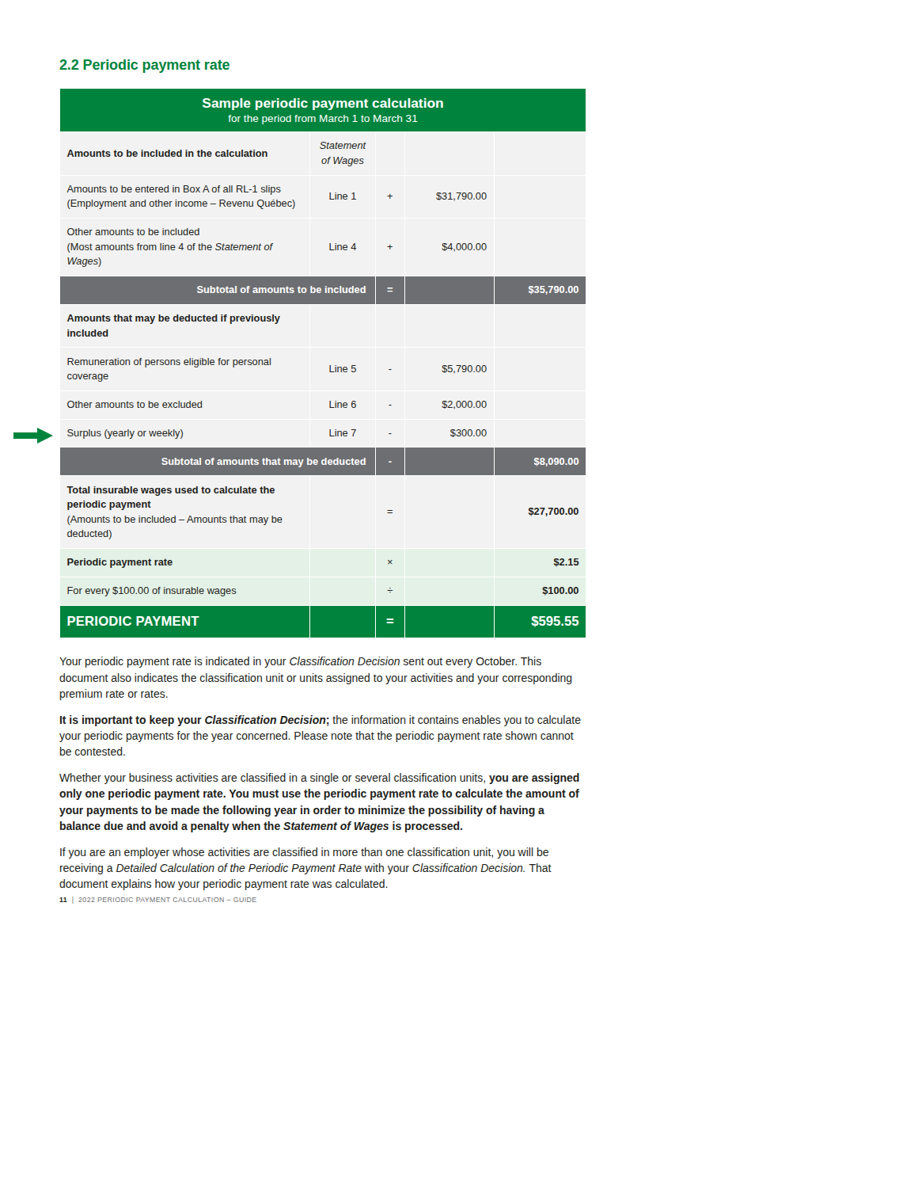2.2 Periodic payment rate
| Sample periodic payment calculation for the period from March 1 to March 31 |
| Amounts to be included in the calculation | Statement of Wages | | | |
| Amounts to be entered in Box A of all RL-1 slips (Employment and other income – Revenu Québec) | Line 1 | + | $31,790.00 | |
| Other amounts to be included (Most amounts from line 4 of the Statement of Wages ) | Line 4 | + | $4,000.00 | |
| Subtotal of amounts to be included | = | | $35,790.00 |
| Amounts that may be deducted if previously included | | | | |
| Remuneration of persons eligible for personal coverage | Line 5 | - | $5,790.00 | |
| Other amounts to be excluded | Line 6 | - | $2,000.00 | |
| Surplus (yearly or weekly) | Line 7 | - | $300.00 | |
| Subtotal of amounts that may be deducted | - | | $8,090.00 |
| Total insurable wages used to calculate the periodic payment (Amounts to be included – Amounts that may be deducted) | | = | | $27,700.00 |
| Periodic payment rate | | × | | $2.15 |
| For every $100.00 of insurable wages | | ÷ | | $100.00 |
| PERIODIC PAYMENT | | = | | $595.55 |
Your periodic payment rate is indicated in your Classification Decision sent out every October. This document also indicates the classification unit or units assigned to your activities and your corresponding premium rate or rates.
It is important to keep your Classification Decision; the information it contains enables you to calculate your periodic payments for the year concerned. Please note that the periodic payment rate shown cannot be contested.
Whether your business activities are classified in a single or several classification units, you are assigned only one periodic payment rate. You must use the periodic payment rate to calculate the amount of your payments to be made the following year in order to minimize the possibility of having a balance due and avoid a penalty when the Statement of Wages is processed.
If you are an employer whose activities are classified in more than one classification unit, you will be receiving a Detailed Calculation of the Periodic Payment Rate with your Classification Decision. That document explains how your periodic payment rate was calculated.
11 | 2022 PERIODIC PAYMENT CALCULATION – GUIDE